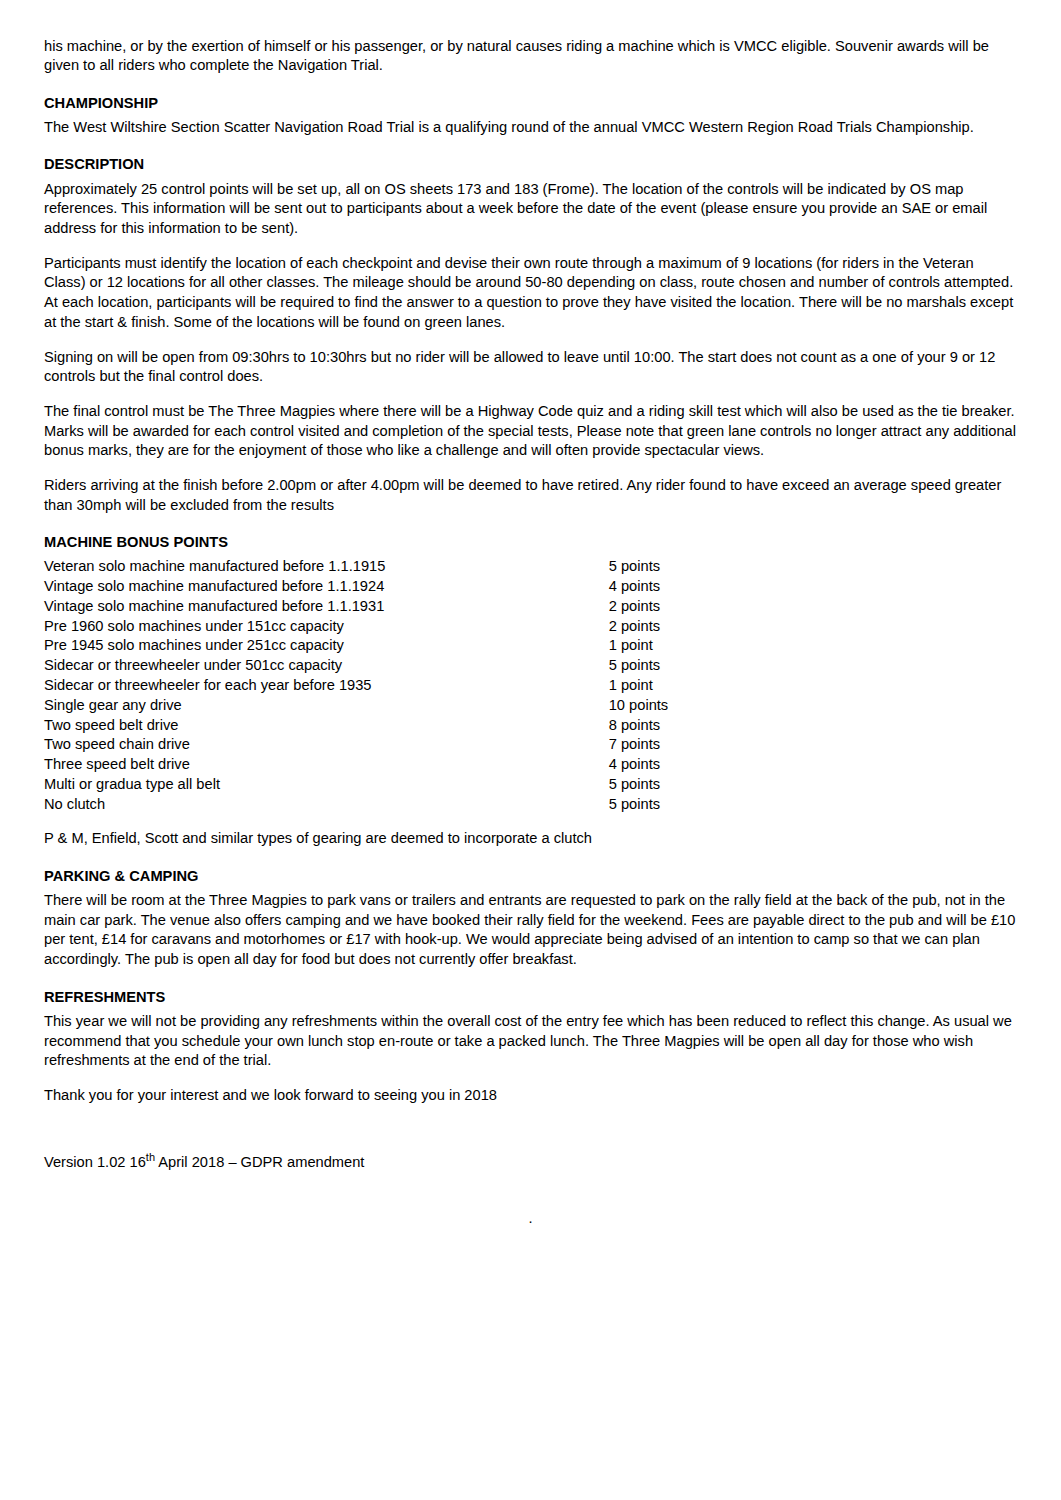his machine, or by the exertion of himself or his passenger, or by natural causes riding a machine which is VMCC eligible. Souvenir awards will be given to all riders who complete the Navigation Trial.
Championship
The West Wiltshire Section Scatter Navigation Road Trial is a qualifying round of the annual VMCC Western Region Road Trials Championship.
Description
Approximately 25 control points will be set up, all on OS sheets 173 and 183 (Frome). The location of the controls will be indicated by OS map references. This information will be sent out to participants about a week before the date of the event (please ensure you provide an SAE or email address for this information to be sent).
Participants must identify the location of each checkpoint and devise their own route through a maximum of 9 locations (for riders in the Veteran Class) or 12 locations for all other classes. The mileage should be around 50-80 depending on class, route chosen and number of controls attempted. At each location, participants will be required to find the answer to a question to prove they have visited the location. There will be no marshals except at the start & finish. Some of the locations will be found on green lanes.
Signing on will be open from 09:30hrs to 10:30hrs but no rider will be allowed to leave until 10:00. The start does not count as a one of your 9 or 12 controls but the final control does.
The final control must be The Three Magpies where there will be a Highway Code quiz and a riding skill test which will also be used as the tie breaker. Marks will be awarded for each control visited and completion of the special tests, Please note that green lane controls no longer attract any additional bonus marks, they are for the enjoyment of those who like a challenge and will often provide spectacular views.
Riders arriving at the finish before 2.00pm or after 4.00pm will be deemed to have retired. Any rider found to have exceed an average speed greater than 30mph will be excluded from the results
Machine Bonus Points
| Veteran solo machine manufactured before 1.1.1915 | 5 points |
| Vintage solo machine manufactured before 1.1.1924 | 4 points |
| Vintage solo machine manufactured before 1.1.1931 | 2 points |
| Pre 1960 solo machines under 151cc capacity | 2 points |
| Pre 1945 solo machines under 251cc capacity | 1 point |
| Sidecar or threewheeler under 501cc capacity | 5 points |
| Sidecar or threewheeler for each year before 1935 | 1 point |
| Single gear any drive | 10 points |
| Two speed belt drive | 8 points |
| Two speed chain drive | 7 points |
| Three speed belt drive | 4 points |
| Multi or gradua type all belt | 5 points |
| No clutch | 5 points |
P & M, Enfield, Scott and similar types of gearing are deemed to incorporate a clutch
Parking & Camping
There will be room at the Three Magpies to park vans or trailers and entrants are requested to park on the rally field at the back of the pub, not in the main car park. The venue also offers camping and we have booked their rally field for the weekend. Fees are payable direct to the pub and will be £10 per tent, £14 for caravans and motorhomes or £17 with hook-up. We would appreciate being advised of an intention to camp so that we can plan accordingly. The pub is open all day for food but does not currently offer breakfast.
Refreshments
This year we will not be providing any refreshments within the overall cost of the entry fee which has been reduced to reflect this change. As usual we recommend that you schedule your own lunch stop en-route or take a packed lunch. The Three Magpies will be open all day for those who wish refreshments at the end of the trial.
Thank you for your interest and we look forward to seeing you in 2018
Version 1.02 16th April 2018 – GDPR amendment
.